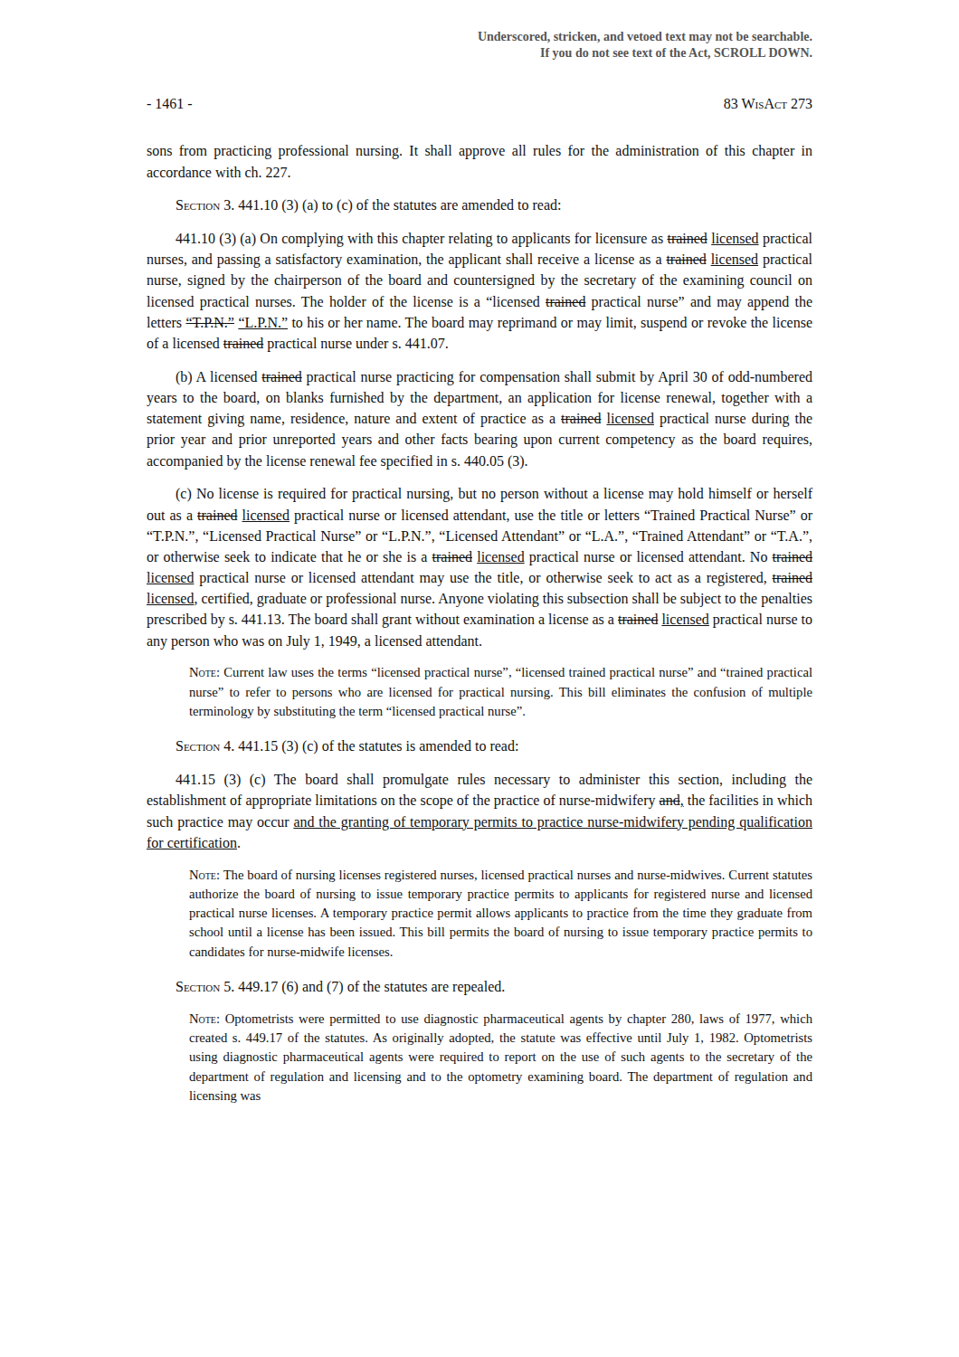Underscored, stricken, and vetoed text may not be searchable.
If you do not see text of the Act, SCROLL DOWN.
- 1461 - 83 Wis Act 273
sons from practicing professional nursing. It shall approve all rules for the administration of this chapter in accordance with ch. 227.
Section 3. 441.10 (3) (a) to (c) of the statutes are amended to read:
441.10 (3) (a) On complying with this chapter relating to applicants for licensure as trained licensed practical nurses, and passing a satisfactory examination, the applicant shall receive a license as a trained licensed practical nurse, signed by the chairperson of the board and countersigned by the secretary of the examining council on licensed practical nurses. The holder of the license is a “licensed trained practical nurse” and may append the letters “T.P.N.” “L.P.N.” to his or her name. The board may reprimand or may limit, suspend or revoke the license of a licensed trained practical nurse under s. 441.07.
(b) A licensed trained practical nurse practicing for compensation shall submit by April 30 of odd-numbered years to the board, on blanks furnished by the department, an application for license renewal, together with a statement giving name, residence, nature and extent of practice as a trained licensed practical nurse during the prior year and prior unreported years and other facts bearing upon current competency as the board requires, accompanied by the license renewal fee specified in s. 440.05 (3).
(c) No license is required for practical nursing, but no person without a license may hold himself or herself out as a trained licensed practical nurse or licensed attendant, use the title or letters “Trained Practical Nurse” or “T.P.N.”, “Licensed Practical Nurse” or “L.P.N.”, “Licensed Attendant” or “L.A.”, “Trained Attendant” or “T.A.”, or otherwise seek to indicate that he or she is a trained licensed practical nurse or licensed attendant. No trained licensed practical nurse or licensed attendant may use the title, or otherwise seek to act as a registered, trained licensed, certified, graduate or professional nurse. Anyone violating this subsection shall be subject to the penalties prescribed by s. 441.13. The board shall grant without examination a license as a trained licensed practical nurse to any person who was on July 1, 1949, a licensed attendant.
Note: Current law uses the terms “licensed practical nurse”, “licensed trained practical nurse” and “trained practical nurse” to refer to persons who are licensed for practical nursing. This bill eliminates the confusion of multiple terminology by substituting the term “licensed practical nurse”.
Section 4. 441.15 (3) (c) of the statutes is amended to read:
441.15 (3) (c) The board shall promulgate rules necessary to administer this section, including the establishment of appropriate limitations on the scope of the practice of nurse-midwifery and, the facilities in which such practice may occur and the granting of temporary permits to practice nurse-midwifery pending qualification for certification.
Note: The board of nursing licenses registered nurses, licensed practical nurses and nurse-midwives. Current statutes authorize the board of nursing to issue temporary practice permits to applicants for registered nurse and licensed practical nurse licenses. A temporary practice permit allows applicants to practice from the time they graduate from school until a license has been issued. This bill permits the board of nursing to issue temporary practice permits to candidates for nurse-midwife licenses.
Section 5. 449.17 (6) and (7) of the statutes are repealed.
Note: Optometrists were permitted to use diagnostic pharmaceutical agents by chapter 280, laws of 1977, which created s. 449.17 of the statutes. As originally adopted, the statute was effective until July 1, 1982. Optometrists using diagnostic pharmaceutical agents were required to report on the use of such agents to the secretary of the department of regulation and licensing and to the optometry examining board. The department of regulation and licensing was